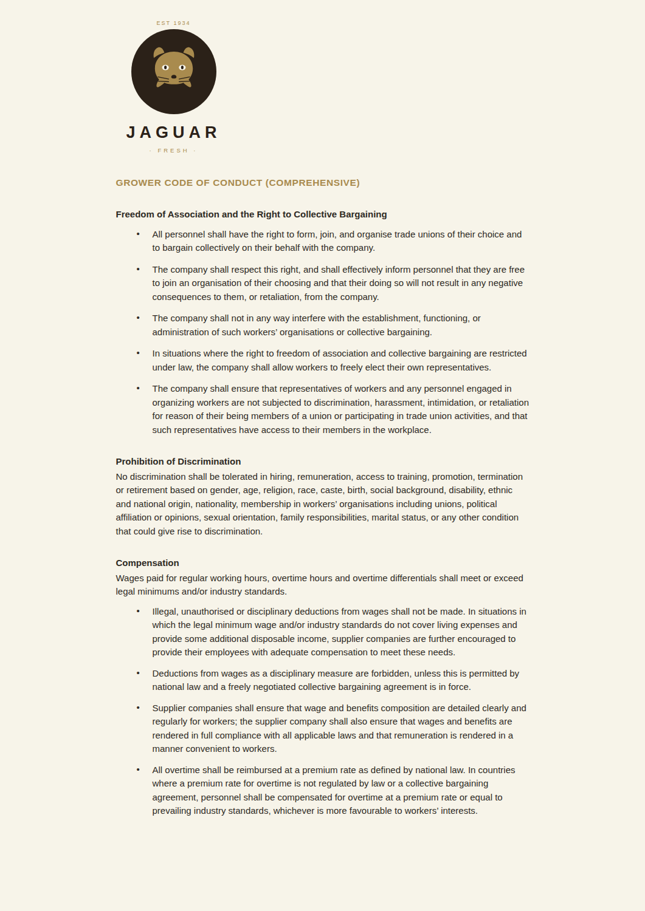EST 1934
JAGUAR
· FRESH ·
Grower Code of Conduct (Comprehensive)
Freedom of Association and the Right to Collective Bargaining
All personnel shall have the right to form, join, and organise trade unions of their choice and to bargain collectively on their behalf with the company.
The company shall respect this right, and shall effectively inform personnel that they are free to join an organisation of their choosing and that their doing so will not result in any negative consequences to them, or retaliation, from the company.
The company shall not in any way interfere with the establishment, functioning, or administration of such workers’ organisations or collective bargaining.
In situations where the right to freedom of association and collective bargaining are restricted under law, the company shall allow workers to freely elect their own representatives.
The company shall ensure that representatives of workers and any personnel engaged in organizing workers are not subjected to discrimination, harassment, intimidation, or retaliation for reason of their being members of a union or participating in trade union activities, and that such representatives have access to their members in the workplace.
Prohibition of Discrimination
No discrimination shall be tolerated in hiring, remuneration, access to training, promotion, termination or retirement based on gender, age, religion, race, caste, birth, social background, disability, ethnic and national origin, nationality, membership in workers’ organisations including unions, political affiliation or opinions, sexual orientation, family responsibilities, marital status, or any other condition that could give rise to discrimination.
Compensation
Wages paid for regular working hours, overtime hours and overtime differentials shall meet or exceed legal minimums and/or industry standards.
Illegal, unauthorised or disciplinary deductions from wages shall not be made. In situations in which the legal minimum wage and/or industry standards do not cover living expenses and provide some additional disposable income, supplier companies are further encouraged to provide their employees with adequate compensation to meet these needs.
Deductions from wages as a disciplinary measure are forbidden, unless this is permitted by national law and a freely negotiated collective bargaining agreement is in force.
Supplier companies shall ensure that wage and benefits composition are detailed clearly and regularly for workers; the supplier company shall also ensure that wages and benefits are rendered in full compliance with all applicable laws and that remuneration is rendered in a manner convenient to workers.
All overtime shall be reimbursed at a premium rate as defined by national law. In countries where a premium rate for overtime is not regulated by law or a collective bargaining agreement, personnel shall be compensated for overtime at a premium rate or equal to prevailing industry standards, whichever is more favourable to workers’ interests.